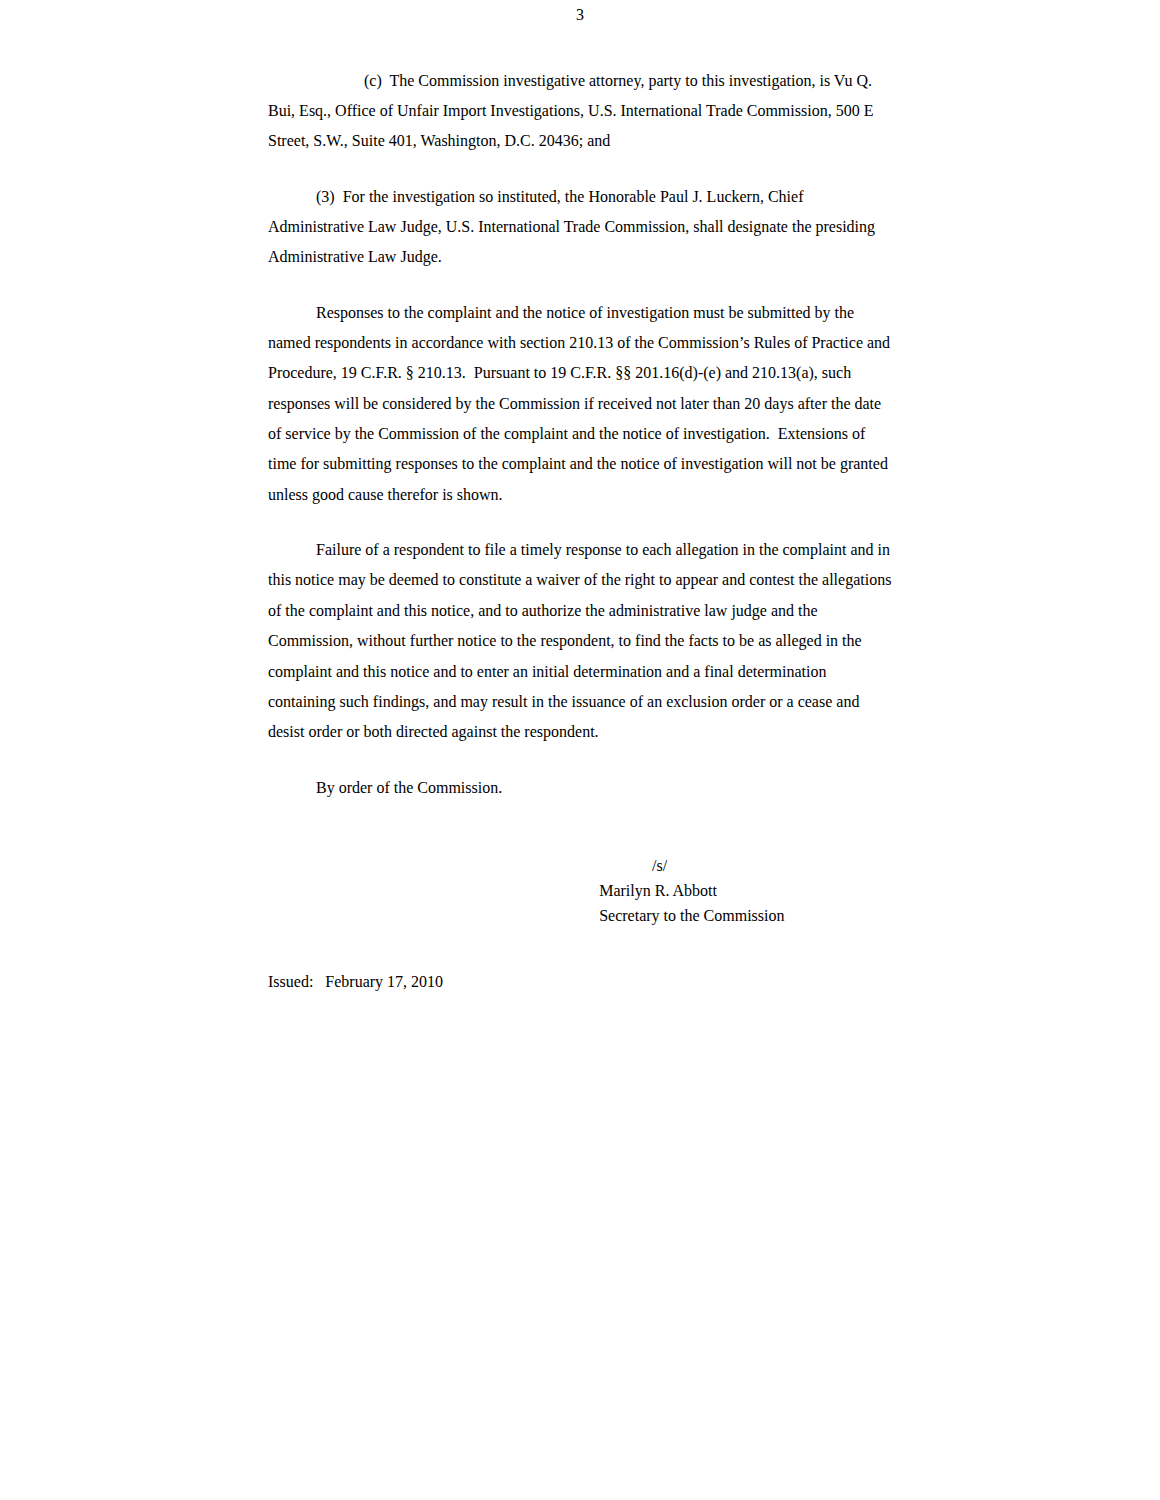3
(c) The Commission investigative attorney, party to this investigation, is Vu Q. Bui, Esq., Office of Unfair Import Investigations, U.S. International Trade Commission, 500 E Street, S.W., Suite 401, Washington, D.C. 20436; and
(3) For the investigation so instituted, the Honorable Paul J. Luckern, Chief Administrative Law Judge, U.S. International Trade Commission, shall designate the presiding Administrative Law Judge.
Responses to the complaint and the notice of investigation must be submitted by the named respondents in accordance with section 210.13 of the Commission’s Rules of Practice and Procedure, 19 C.F.R. § 210.13. Pursuant to 19 C.F.R. §§ 201.16(d)-(e) and 210.13(a), such responses will be considered by the Commission if received not later than 20 days after the date of service by the Commission of the complaint and the notice of investigation. Extensions of time for submitting responses to the complaint and the notice of investigation will not be granted unless good cause therefor is shown.
Failure of a respondent to file a timely response to each allegation in the complaint and in this notice may be deemed to constitute a waiver of the right to appear and contest the allegations of the complaint and this notice, and to authorize the administrative law judge and the Commission, without further notice to the respondent, to find the facts to be as alleged in the complaint and this notice and to enter an initial determination and a final determination containing such findings, and may result in the issuance of an exclusion order or a cease and desist order or both directed against the respondent.
By order of the Commission.
/s/
Marilyn R. Abbott
Secretary to the Commission
Issued: February 17, 2010